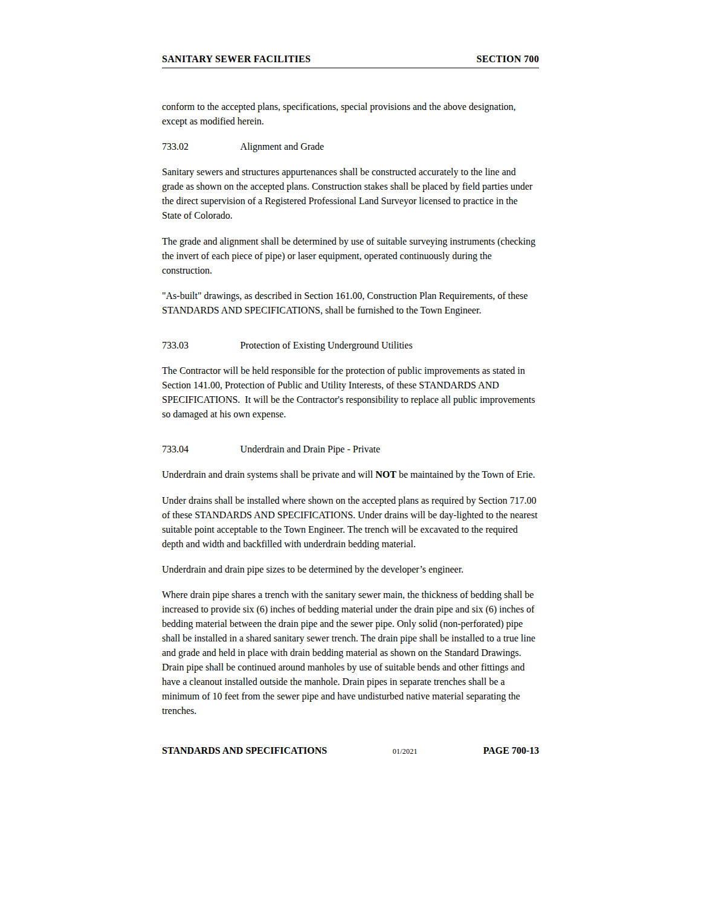Sanitary Sewer Facilities Section 700
conform to the accepted plans, specifications, special provisions and the above designation, except as modified herein.
733.02 Alignment and Grade
Sanitary sewers and structures appurtenances shall be constructed accurately to the line and grade as shown on the accepted plans. Construction stakes shall be placed by field parties under the direct supervision of a Registered Professional Land Surveyor licensed to practice in the State of Colorado.
The grade and alignment shall be determined by use of suitable surveying instruments (checking the invert of each piece of pipe) or laser equipment, operated continuously during the construction.
"As-built" drawings, as described in Section 161.00, Construction Plan Requirements, of these STANDARDS AND SPECIFICATIONS, shall be furnished to the Town Engineer.
733.03 Protection of Existing Underground Utilities
The Contractor will be held responsible for the protection of public improvements as stated in Section 141.00, Protection of Public and Utility Interests, of these STANDARDS AND SPECIFICATIONS. It will be the Contractor's responsibility to replace all public improvements so damaged at his own expense.
733.04 Underdrain and Drain Pipe - Private
Underdrain and drain systems shall be private and will NOT be maintained by the Town of Erie.
Under drains shall be installed where shown on the accepted plans as required by Section 717.00 of these STANDARDS AND SPECIFICATIONS. Under drains will be day-lighted to the nearest suitable point acceptable to the Town Engineer. The trench will be excavated to the required depth and width and backfilled with underdrain bedding material.
Underdrain and drain pipe sizes to be determined by the developer’s engineer.
Where drain pipe shares a trench with the sanitary sewer main, the thickness of bedding shall be increased to provide six (6) inches of bedding material under the drain pipe and six (6) inches of bedding material between the drain pipe and the sewer pipe. Only solid (non-perforated) pipe shall be installed in a shared sanitary sewer trench. The drain pipe shall be installed to a true line and grade and held in place with drain bedding material as shown on the Standard Drawings. Drain pipe shall be continued around manholes by use of suitable bends and other fittings and have a cleanout installed outside the manhole. Drain pipes in separate trenches shall be a minimum of 10 feet from the sewer pipe and have undisturbed native material separating the trenches.
STANDARDS AND SPECIFICATIONS 01/2021 PAGE 700-13